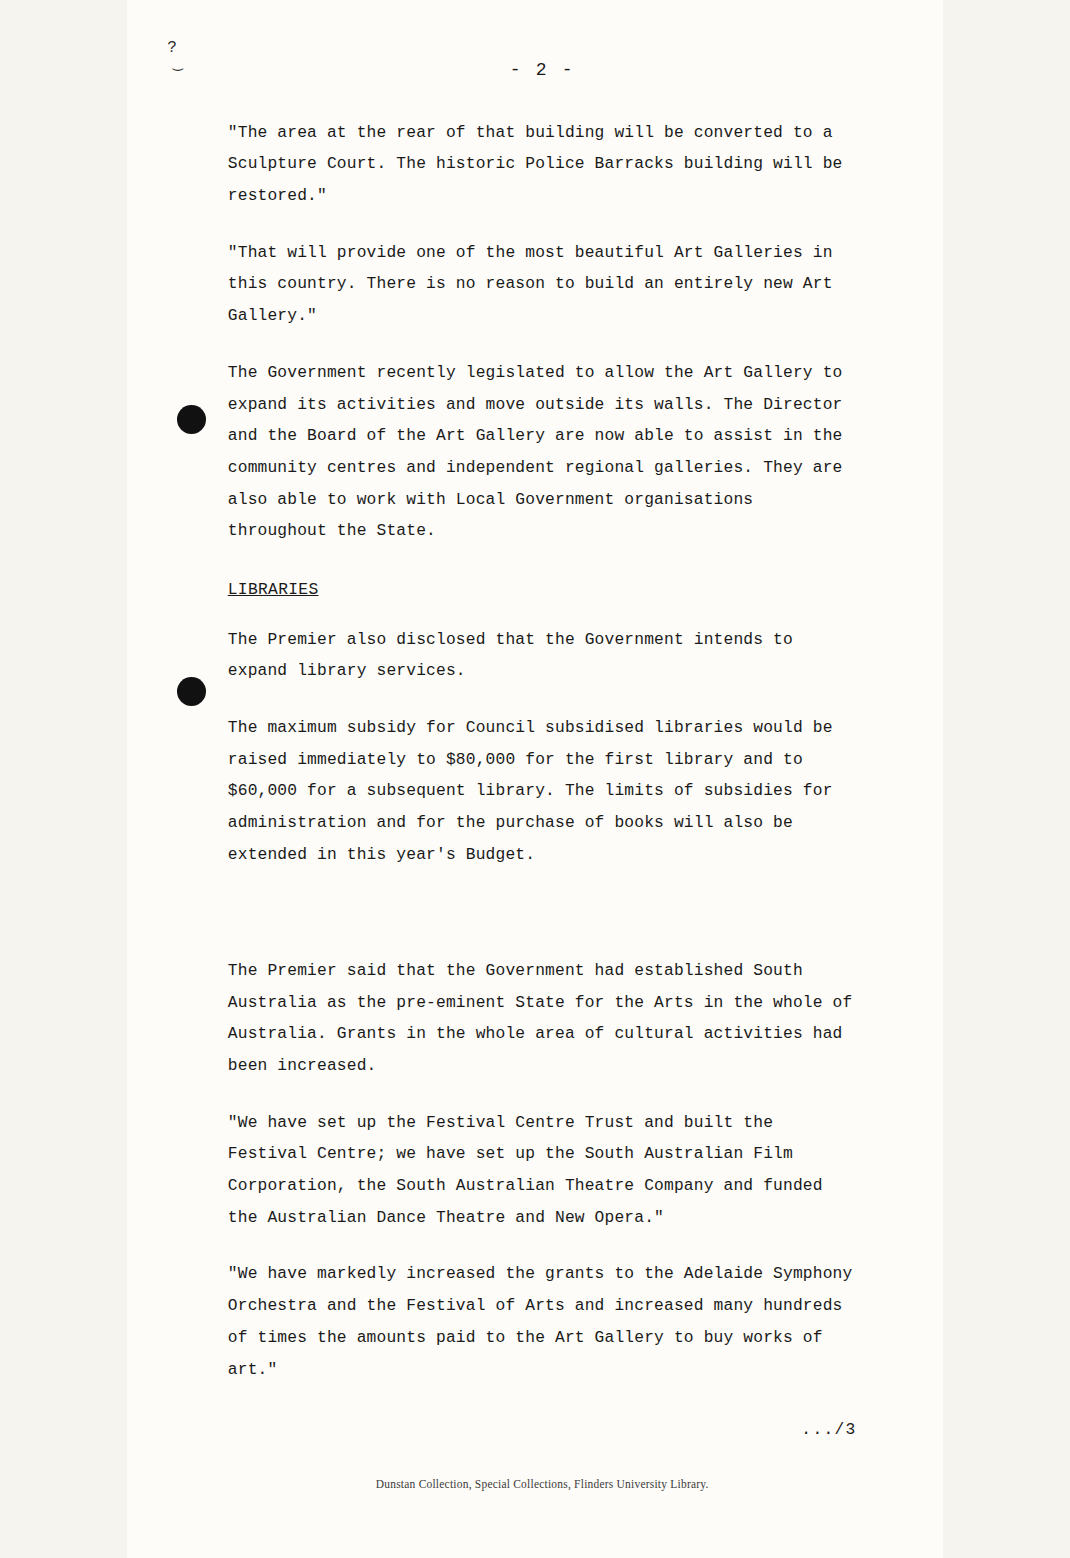? ‿
- 2 -
"The area at the rear of that building will be converted to a Sculpture Court. The historic Police Barracks building will be restored."
"That will provide one of the most beautiful Art Galleries in this country. There is no reason to build an entirely new Art Gallery."
The Government recently legislated to allow the Art Gallery to expand its activities and move outside its walls. The Director and the Board of the Art Gallery are now able to assist in the community centres and independent regional galleries. They are also able to work with Local Government organisations throughout the State.
LIBRARIES
The Premier also disclosed that the Government intends to expand library services.
The maximum subsidy for Council subsidised libraries would be raised immediately to $80,000 for the first library and to $60,000 for a subsequent library. The limits of subsidies for administration and for the purchase of books will also be extended in this year's Budget.
The Premier said that the Government had established South Australia as the pre-eminent State for the Arts in the whole of Australia. Grants in the whole area of cultural activities had been increased.
"We have set up the Festival Centre Trust and built the Festival Centre; we have set up the South Australian Film Corporation, the South Australian Theatre Company and funded the Australian Dance Theatre and New Opera."
"We have markedly increased the grants to the Adelaide Symphony Orchestra and the Festival of Arts and increased many hundreds of times the amounts paid to the Art Gallery to buy works of art."
.../3
Dunstan Collection, Special Collections, Flinders University Library.